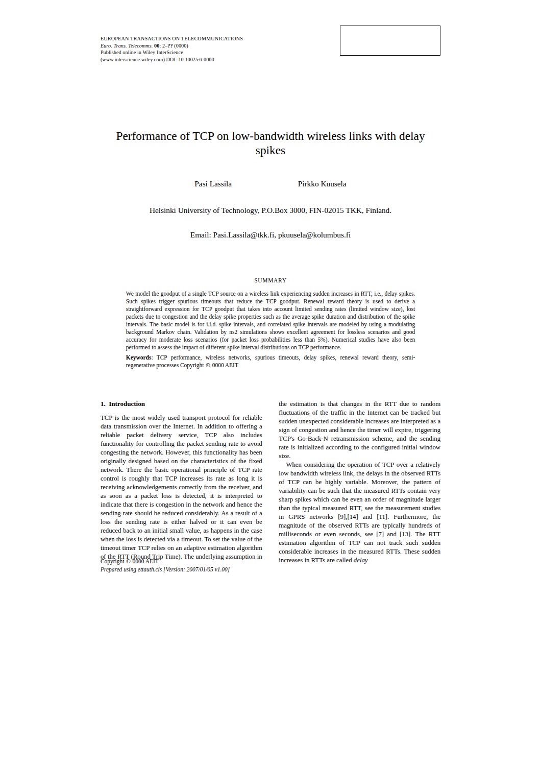European Transactions on Telecommunications
Euro. Trans. Telecomms. 00: 2–?? (0000)
Published online in Wiley InterScience
(www.interscience.wiley.com) DOI: 10.1002/ett.0000
Performance of TCP on low-bandwidth wireless links with delay spikes
Pasi Lassila Pirkko Kuusela
Helsinki University of Technology, P.O.Box 3000, FIN-02015 TKK, Finland.
Email: Pasi.Lassila@tkk.fi, pkuusela@kolumbus.fi
Summary
We model the goodput of a single TCP source on a wireless link experiencing sudden increases in RTT, i.e., delay spikes. Such spikes trigger spurious timeouts that reduce the TCP goodput. Renewal reward theory is used to derive a straightforward expression for TCP goodput that takes into account limited sending rates (limited window size), lost packets due to congestion and the delay spike properties such as the average spike duration and distribution of the spike intervals. The basic model is for i.i.d. spike intervals, and correlated spike intervals are modeled by using a modulating background Markov chain. Validation by ns2 simulations shows excellent agreement for lossless scenarios and good accuracy for moderate loss scenarios (for packet loss probabilities less than 5%). Numerical studies have also been performed to assess the impact of different spike interval distributions on TCP performance.
Keywords: TCP performance, wireless networks, spurious timeouts, delay spikes, renewal reward theory, semi-regenerative processes Copyright © 0000 AEIT
1. Introduction
TCP is the most widely used transport protocol for reliable data transmission over the Internet. In addition to offering a reliable packet delivery service, TCP also includes functionality for controlling the packet sending rate to avoid congesting the network. However, this functionality has been originally designed based on the characteristics of the fixed network. There the basic operational principle of TCP rate control is roughly that TCP increases its rate as long it is receiving acknowledgements correctly from the receiver, and as soon as a packet loss is detected, it is interpreted to indicate that there is congestion in the network and hence the sending rate should be reduced considerably. As a result of a loss the sending rate is either halved or it can even be reduced back to an initial small value, as happens in the case when the loss is detected via a timeout. To set the value of the timeout timer TCP relies on an adaptive estimation algorithm of the RTT (Round Trip Time). The underlying assumption in the estimation is that changes in the RTT due to random fluctuations of the traffic in the Internet can be tracked but sudden unexpected considerable increases are interpreted as a sign of congestion and hence the timer will expire, triggering TCP's Go-Back-N retransmission scheme, and the sending rate is initialized according to the configured initial window size.
When considering the operation of TCP over a relatively low bandwidth wireless link, the delays in the observed RTTs of TCP can be highly variable. Moreover, the pattern of variability can be such that the measured RTTs contain very sharp spikes which can be even an order of magnitude larger than the typical measured RTT, see the measurement studies in GPRS networks [9],[14] and [11]. Furthermore, the magnitude of the observed RTTs are typically hundreds of milliseconds or even seconds, see [7] and [13]. The RTT estimation algorithm of TCP can not track such sudden considerable increases in the measured RTTs. These sudden increases in RTTs are called delay
Copyright © 0000 AEIT Prepared using ettauth.cls [Version: 2007/01/05 v1.00]